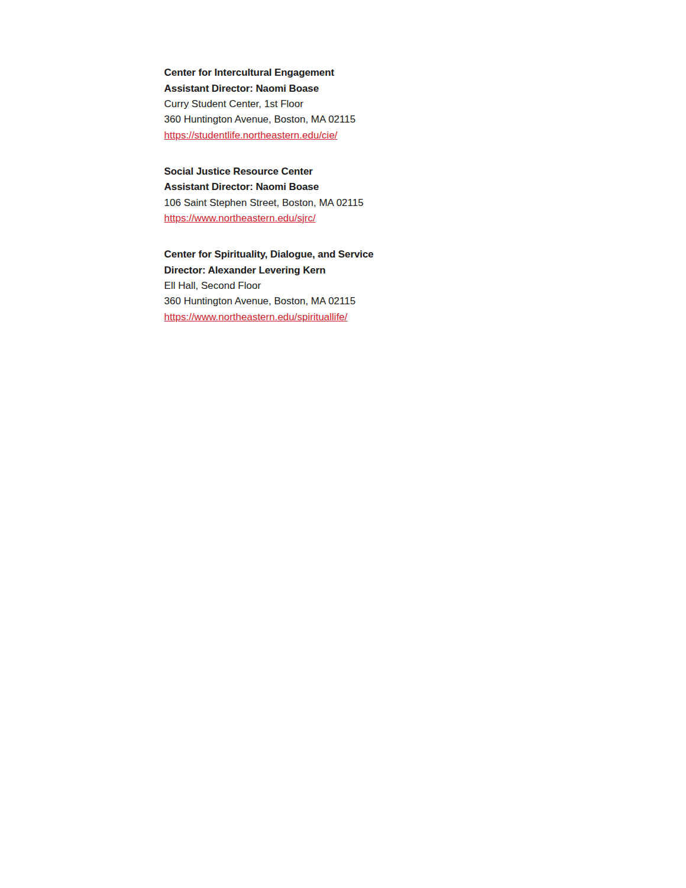Center for Intercultural Engagement Assistant Director: Naomi Boase Curry Student Center, 1st Floor 360 Huntington Avenue, Boston, MA 02115 https://studentlife.northeastern.edu/cie/
Social Justice Resource Center Assistant Director: Naomi Boase 106 Saint Stephen Street, Boston, MA 02115 https://www.northeastern.edu/sjrc/
Center for Spirituality, Dialogue, and Service Director: Alexander Levering Kern Ell Hall, Second Floor 360 Huntington Avenue, Boston, MA 02115 https://www.northeastern.edu/spirituallife/